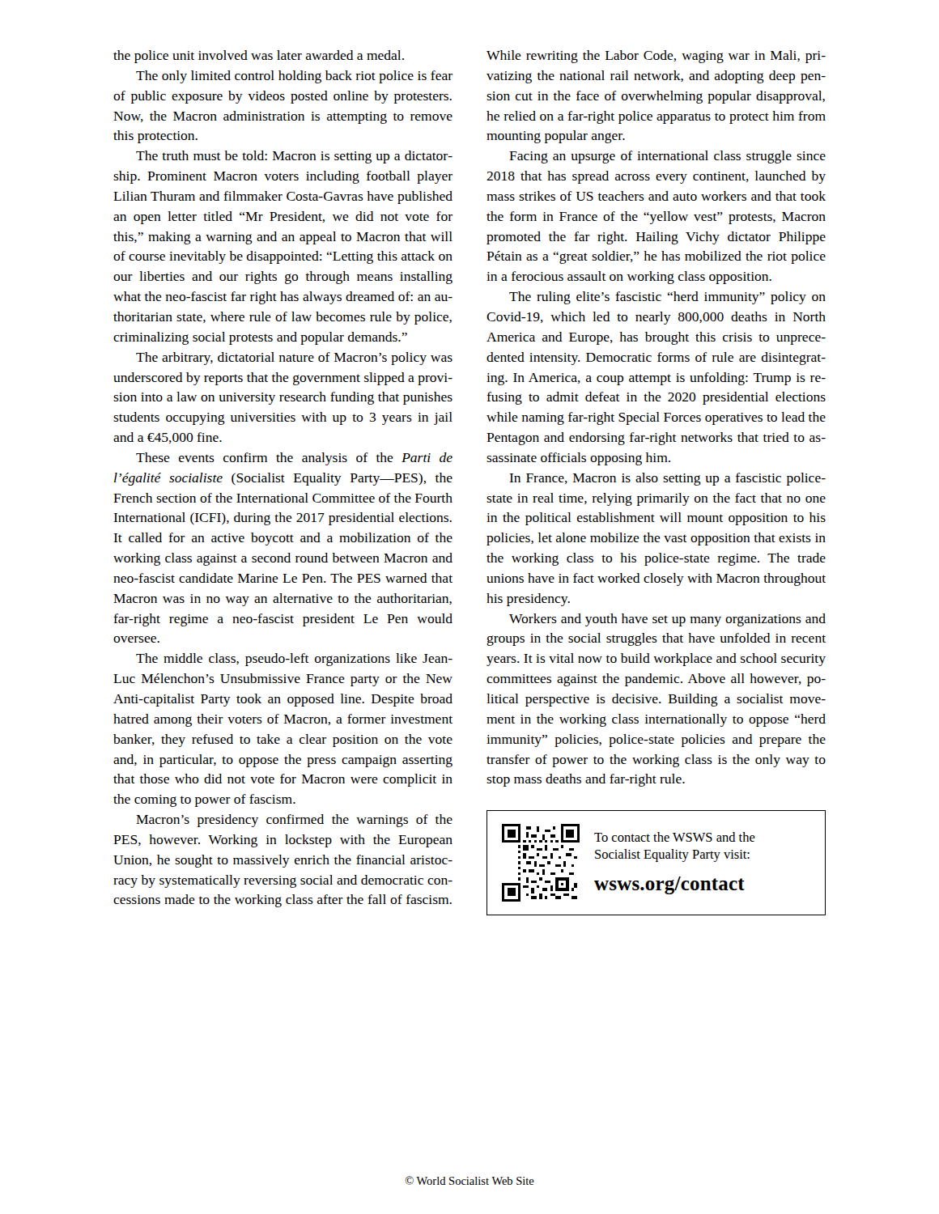the police unit involved was later awarded a medal.
The only limited control holding back riot police is fear of public exposure by videos posted online by protesters. Now, the Macron administration is attempting to remove this protection.
The truth must be told: Macron is setting up a dictatorship. Prominent Macron voters including football player Lilian Thuram and filmmaker Costa-Gavras have published an open letter titled “Mr President, we did not vote for this,” making a warning and an appeal to Macron that will of course inevitably be disappointed: “Letting this attack on our liberties and our rights go through means installing what the neo-fascist far right has always dreamed of: an authoritarian state, where rule of law becomes rule by police, criminalizing social protests and popular demands.”
The arbitrary, dictatorial nature of Macron’s policy was underscored by reports that the government slipped a provision into a law on university research funding that punishes students occupying universities with up to 3 years in jail and a €45,000 fine.
These events confirm the analysis of the Parti de l’égalité socialiste (Socialist Equality Party—PES), the French section of the International Committee of the Fourth International (ICFI), during the 2017 presidential elections. It called for an active boycott and a mobilization of the working class against a second round between Macron and neo-fascist candidate Marine Le Pen. The PES warned that Macron was in no way an alternative to the authoritarian, far-right regime a neo-fascist president Le Pen would oversee.
The middle class, pseudo-left organizations like Jean-Luc Mélenchon’s Unsubmissive France party or the New Anti-capitalist Party took an opposed line. Despite broad hatred among their voters of Macron, a former investment banker, they refused to take a clear position on the vote and, in particular, to oppose the press campaign asserting that those who did not vote for Macron were complicit in the coming to power of fascism.
Macron’s presidency confirmed the warnings of the PES, however. Working in lockstep with the European Union, he sought to massively enrich the financial aristocracy by systematically reversing social and democratic concessions made to the working class after the fall of fascism. While rewriting the Labor Code, waging war in Mali, privatizing the national rail network, and adopting deep pension cut in the face of overwhelming popular disapproval, he relied on a far-right police apparatus to protect him from mounting popular anger.
Facing an upsurge of international class struggle since 2018 that has spread across every continent, launched by mass strikes of US teachers and auto workers and that took the form in France of the “yellow vest” protests, Macron promoted the far right. Hailing Vichy dictator Philippe Pétain as a “great soldier,” he has mobilized the riot police in a ferocious assault on working class opposition.
The ruling elite’s fascistic “herd immunity” policy on Covid-19, which led to nearly 800,000 deaths in North America and Europe, has brought this crisis to unprecedented intensity. Democratic forms of rule are disintegrating. In America, a coup attempt is unfolding: Trump is refusing to admit defeat in the 2020 presidential elections while naming far-right Special Forces operatives to lead the Pentagon and endorsing far-right networks that tried to assassinate officials opposing him.
In France, Macron is also setting up a fascistic police-state in real time, relying primarily on the fact that no one in the political establishment will mount opposition to his policies, let alone mobilize the vast opposition that exists in the working class to his police-state regime. The trade unions have in fact worked closely with Macron throughout his presidency.
Workers and youth have set up many organizations and groups in the social struggles that have unfolded in recent years. It is vital now to build workplace and school security committees against the pandemic. Above all however, political perspective is decisive. Building a socialist movement in the working class internationally to oppose “herd immunity” policies, police-state policies and prepare the transfer of power to the working class is the only way to stop mass deaths and far-right rule.
To contact the WSWS and the
Socialist Equality Party visit:
wsws.org/contact
© World Socialist Web Site